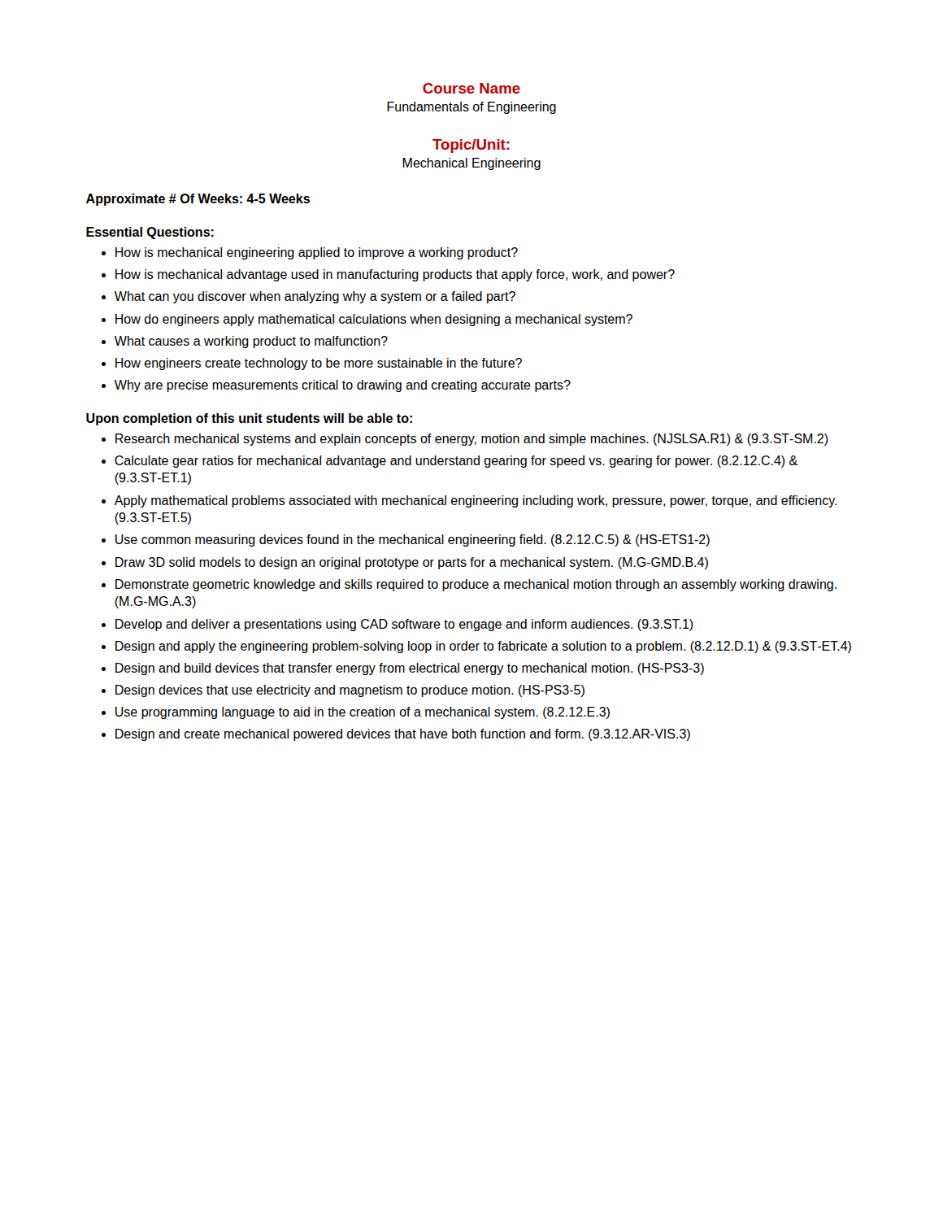Course Name
Fundamentals of Engineering
Topic/Unit:
Mechanical Engineering
Approximate # Of Weeks: 4-5 Weeks
Essential Questions:
How is mechanical engineering applied to improve a working product?
How is mechanical advantage used in manufacturing products that apply force, work, and power?
What can you discover when analyzing why a system or a failed part?
How do engineers apply mathematical calculations when designing a mechanical system?
What causes a working product to malfunction?
How engineers create technology to be more sustainable in the future?
Why are precise measurements critical to drawing and creating accurate parts?
Upon completion of this unit students will be able to:
Research mechanical systems and explain concepts of energy, motion and simple machines. (NJSLSA.R1) & (9.3.ST‑SM.2)
Calculate gear ratios for mechanical advantage and understand gearing for speed vs. gearing for power. (8.2.12.C.4) & (9.3.ST‑ET.1)
Apply mathematical problems associated with mechanical engineering including work, pressure, power, torque, and efficiency. (9.3.ST‑ET.5)
Use common measuring devices found in the mechanical engineering field. (8.2.12.C.5) & (HS-ETS1-2)
Draw 3D solid models to design an original prototype or parts for a mechanical system. (M.G-GMD.B.4)
Demonstrate geometric knowledge and skills required to produce a mechanical motion through an assembly working drawing. (M.G-MG.A.3)
Develop and deliver a presentations using CAD software to engage and inform audiences. (9.3.ST.1)
Design and apply the engineering problem-solving loop in order to fabricate a solution to a problem. (8.2.12.D.1) & (9.3.ST‑ET.4)
Design and build devices that transfer energy from electrical energy to mechanical motion. (HS-PS3-3)
Design devices that use electricity and magnetism to produce motion. (HS-PS3-5)
Use programming language to aid in the creation of a mechanical system. (8.2.12.E.3)
Design and create mechanical powered devices that have both function and form. (9.3.12.AR‑VIS.3)